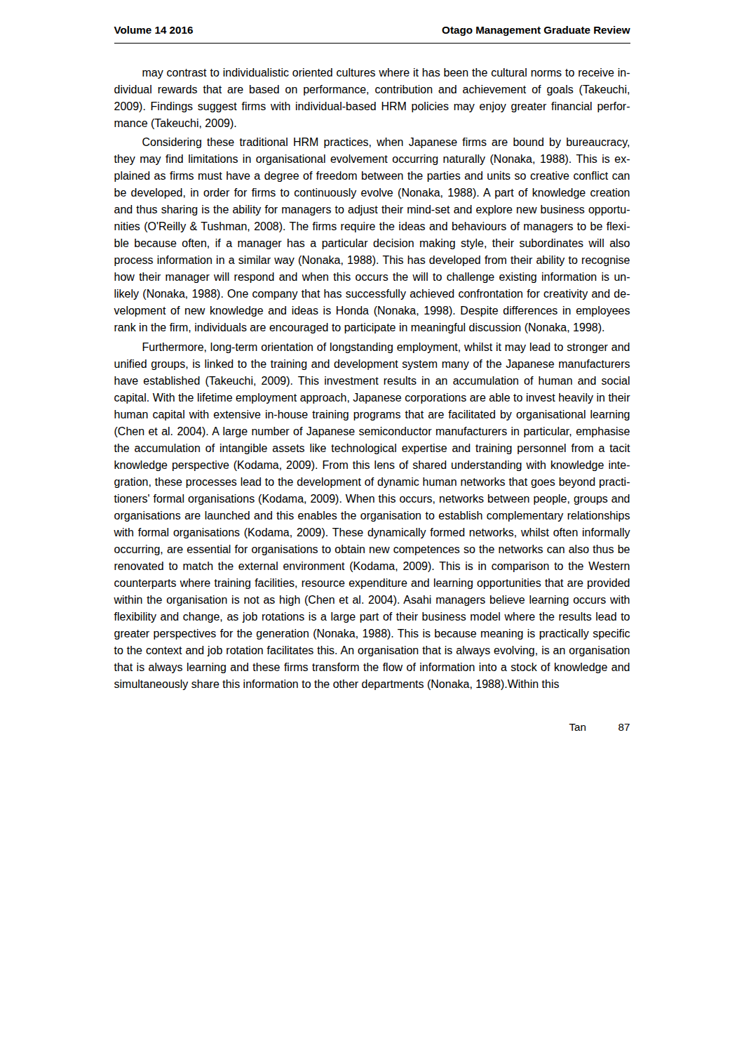Volume 14 2016
Otago Management Graduate Review
may contrast to individualistic oriented cultures where it has been the cultural norms to receive individual rewards that are based on performance, contribution and achievement of goals (Takeuchi, 2009). Findings suggest firms with individual-based HRM policies may enjoy greater financial performance (Takeuchi, 2009).
Considering these traditional HRM practices, when Japanese firms are bound by bureaucracy, they may find limitations in organisational evolvement occurring naturally (Nonaka, 1988). This is explained as firms must have a degree of freedom between the parties and units so creative conflict can be developed, in order for firms to continuously evolve (Nonaka, 1988). A part of knowledge creation and thus sharing is the ability for managers to adjust their mind-set and explore new business opportunities (O'Reilly & Tushman, 2008). The firms require the ideas and behaviours of managers to be flexible because often, if a manager has a particular decision making style, their subordinates will also process information in a similar way (Nonaka, 1988). This has developed from their ability to recognise how their manager will respond and when this occurs the will to challenge existing information is unlikely (Nonaka, 1988). One company that has successfully achieved confrontation for creativity and development of new knowledge and ideas is Honda (Nonaka, 1998). Despite differences in employees rank in the firm, individuals are encouraged to participate in meaningful discussion (Nonaka, 1998).
Furthermore, long-term orientation of longstanding employment, whilst it may lead to stronger and unified groups, is linked to the training and development system many of the Japanese manufacturers have established (Takeuchi, 2009). This investment results in an accumulation of human and social capital. With the lifetime employment approach, Japanese corporations are able to invest heavily in their human capital with extensive in-house training programs that are facilitated by organisational learning (Chen et al. 2004). A large number of Japanese semiconductor manufacturers in particular, emphasise the accumulation of intangible assets like technological expertise and training personnel from a tacit knowledge perspective (Kodama, 2009). From this lens of shared understanding with knowledge integration, these processes lead to the development of dynamic human networks that goes beyond practitioners' formal organisations (Kodama, 2009). When this occurs, networks between people, groups and organisations are launched and this enables the organisation to establish complementary relationships with formal organisations (Kodama, 2009). These dynamically formed networks, whilst often informally occurring, are essential for organisations to obtain new competences so the networks can also thus be renovated to match the external environment (Kodama, 2009). This is in comparison to the Western counterparts where training facilities, resource expenditure and learning opportunities that are provided within the organisation is not as high (Chen et al. 2004). Asahi managers believe learning occurs with flexibility and change, as job rotations is a large part of their business model where the results lead to greater perspectives for the generation (Nonaka, 1988). This is because meaning is practically specific to the context and job rotation facilitates this. An organisation that is always evolving, is an organisation that is always learning and these firms transform the flow of information into a stock of knowledge and simultaneously share this information to the other departments (Nonaka, 1988).Within this
Tan 87